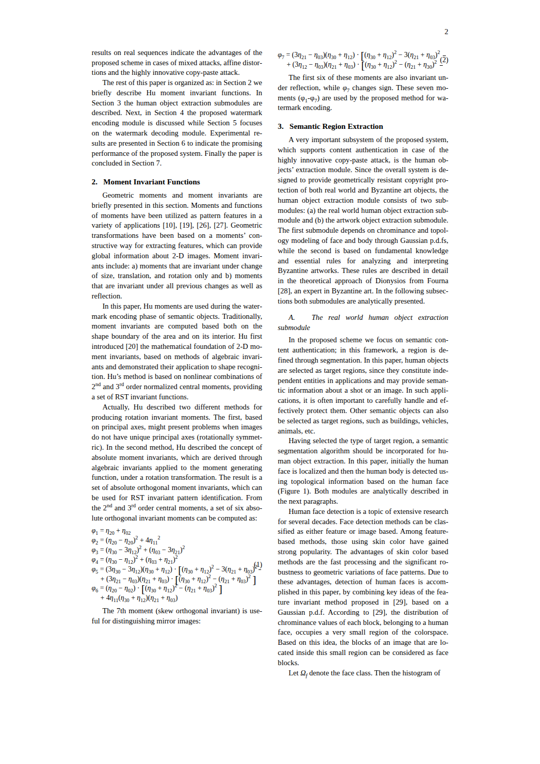2
results on real sequences indicate the advantages of the proposed scheme in cases of mixed attacks, affine distortions and the highly innovative copy-paste attack.
The rest of this paper is organized as: in Section 2 we briefly describe Hu moment invariant functions. In Section 3 the human object extraction submodules are described. Next, in Section 4 the proposed watermark encoding module is discussed while Section 5 focuses on the watermark decoding module. Experimental results are presented in Section 6 to indicate the promising performance of the proposed system. Finally the paper is concluded in Section 7.
2. Moment Invariant Functions
Geometric moments and moment invariants are briefly presented in this section. Moments and functions of moments have been utilized as pattern features in a variety of applications [10], [19], [26], [27]. Geometric transformations have been based on a moments’ constructive way for extracting features, which can provide global information about 2-D images. Moment invariants include: a) moments that are invariant under change of size, translation, and rotation only and b) moments that are invariant under all previous changes as well as reflection.
In this paper, Hu moments are used during the watermark encoding phase of semantic objects. Traditionally, moment invariants are computed based both on the shape boundary of the area and on its interior. Hu first introduced [20] the mathematical foundation of 2-D moment invariants, based on methods of algebraic invariants and demonstrated their application to shape recognition. Hu’s method is based on nonlinear combinations of 2nd and 3rd order normalized central moments, providing a set of RST invariant functions.
Actually, Hu described two different methods for producing rotation invariant moments. The first, based on principal axes, might present problems when images do not have unique principal axes (rotationally symmetric). In the second method, Hu described the concept of absolute moment invariants, which are derived through algebraic invariants applied to the moment generating function, under a rotation transformation. The result is a set of absolute orthogonal moment invariants, which can be used for RST invariant pattern identification. From the 2nd and 3rd order central moments, a set of six absolute orthogonal invariant moments can be computed as:
φ1 = η20 + η02
φ2 = (η20 − η20)2 + 4η112
φ3 = (η30 − 3η12)2 + (η03 − 3η21)2
φ4 = (η30 − η12)2 + (η03 + η21)2
φ5 = (3η30 − 3η12)(η30 + η12) · [(η30 + η12)2 − 3(η21 + η03)2 (1)
+ (3η21 − η03)(η21 + η03) · [(η30 + η12)2 − (η21 + η03)2 ]
φ6 = (η20 − η02) · [(η30 + η12)2 − (η21 + η03)2 ]
+ 4η11(η30 + η12)(η21 + η03)
The 7th moment (skew orthogonal invariant) is useful for distinguishing mirror images:
φ7 = (3η21 − η03)(η30 + η12) · [(η30 + η12)2 − 3(η21 + η03)2
+ (3η12 − η03)(η21 + η03) · [(η30 + η12)2 − (η21 + η30)2 (2)
The first six of these moments are also invariant under reflection, while φ7 changes sign. These seven moments (φ1-φ7) are used by the proposed method for watermark encoding.
3. Semantic Region Extraction
A very important subsystem of the proposed system, which supports content authentication in case of the highly innovative copy-paste attack, is the human objects’ extraction module. Since the overall system is designed to provide geometrically resistant copyright protection of both real world and Byzantine art objects, the human object extraction module consists of two submodules: (a) the real world human object extraction submodule and (b) the artwork object extraction submodule. The first submodule depends on chrominance and topology modeling of face and body through Gaussian p.d.fs, while the second is based on fundamental knowledge and essential rules for analyzing and interpreting Byzantine artworks. These rules are described in detail in the theoretical approach of Dionysios from Fourna [28], an expert in Byzantine art. In the following subsections both submodules are analytically presented.
A. The real world human object extraction submodule
In the proposed scheme we focus on semantic content authentication; in this framework, a region is defined through segmentation. In this paper, human objects are selected as target regions, since they constitute independent entities in applications and may provide semantic information about a shot or an image. In such applications, it is often important to carefully handle and effectively protect them. Other semantic objects can also be selected as target regions, such as buildings, vehicles, animals, etc.
Having selected the type of target region, a semantic segmentation algorithm should be incorporated for human object extraction. In this paper, initially the human face is localized and then the human body is detected using topological information based on the human face (Figure 1). Both modules are analytically described in the next paragraphs.
Human face detection is a topic of extensive research for several decades. Face detection methods can be classified as either feature or image based. Among feature-based methods, those using skin color have gained strong popularity. The advantages of skin color based methods are the fast processing and the significant robustness to geometric variations of face patterns. Due to these advantages, detection of human faces is accomplished in this paper, by combining key ideas of the feature invariant method proposed in [29], based on a Gaussian p.d.f. According to [29], the distribution of chrominance values of each block, belonging to a human face, occupies a very small region of the colorspace. Based on this idea, the blocks of an image that are located inside this small region can be considered as face blocks.
Let Ωf denote the face class. Then the histogram of